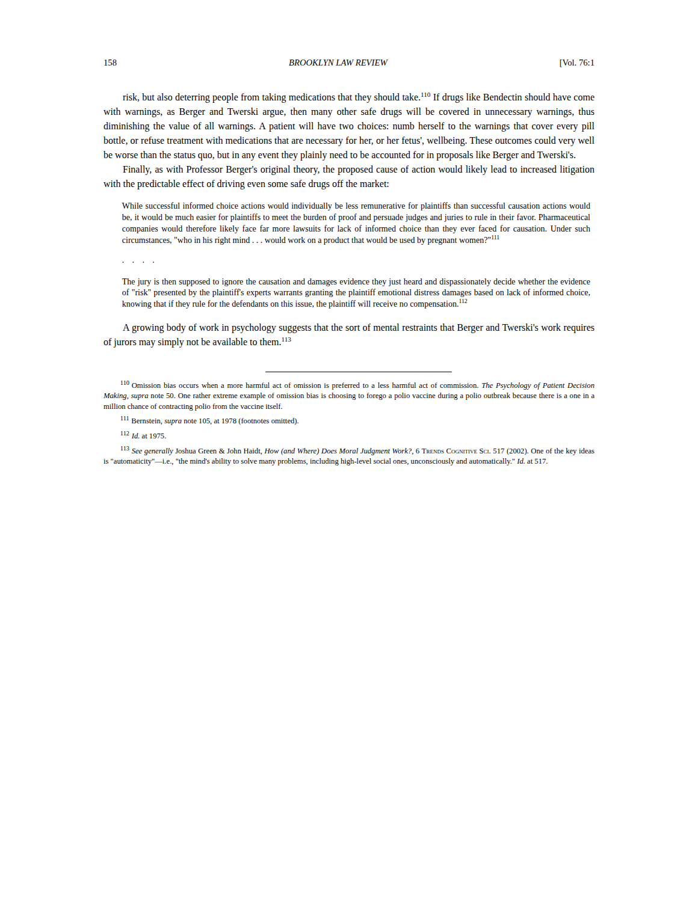158 BROOKLYN LAW REVIEW [Vol. 76:1
risk, but also deterring people from taking medications that they should take.110 If drugs like Bendectin should have come with warnings, as Berger and Twerski argue, then many other safe drugs will be covered in unnecessary warnings, thus diminishing the value of all warnings. A patient will have two choices: numb herself to the warnings that cover every pill bottle, or refuse treatment with medications that are necessary for her, or her fetus', wellbeing. These outcomes could very well be worse than the status quo, but in any event they plainly need to be accounted for in proposals like Berger and Twerski's.
Finally, as with Professor Berger's original theory, the proposed cause of action would likely lead to increased litigation with the predictable effect of driving even some safe drugs off the market:
While successful informed choice actions would individually be less remunerative for plaintiffs than successful causation actions would be, it would be much easier for plaintiffs to meet the burden of proof and persuade judges and juries to rule in their favor. Pharmaceutical companies would therefore likely face far more lawsuits for lack of informed choice than they ever faced for causation. Under such circumstances, "who in his right mind . . . would work on a product that would be used by pregnant women?"111
. . . .
The jury is then supposed to ignore the causation and damages evidence they just heard and dispassionately decide whether the evidence of "risk" presented by the plaintiff's experts warrants granting the plaintiff emotional distress damages based on lack of informed choice, knowing that if they rule for the defendants on this issue, the plaintiff will receive no compensation.112
A growing body of work in psychology suggests that the sort of mental restraints that Berger and Twerski's work requires of jurors may simply not be available to them.113
110 Omission bias occurs when a more harmful act of omission is preferred to a less harmful act of commission. The Psychology of Patient Decision Making, supra note 50. One rather extreme example of omission bias is choosing to forego a polio vaccine during a polio outbreak because there is a one in a million chance of contracting polio from the vaccine itself.
111 Bernstein, supra note 105, at 1978 (footnotes omitted).
112 Id. at 1975.
113 See generally Joshua Green & John Haidt, How (and Where) Does Moral Judgment Work?, 6 Trends Cognitive Sci. 517 (2002). One of the key ideas is "automaticity"—i.e., "the mind's ability to solve many problems, including high-level social ones, unconsciously and automatically." Id. at 517.